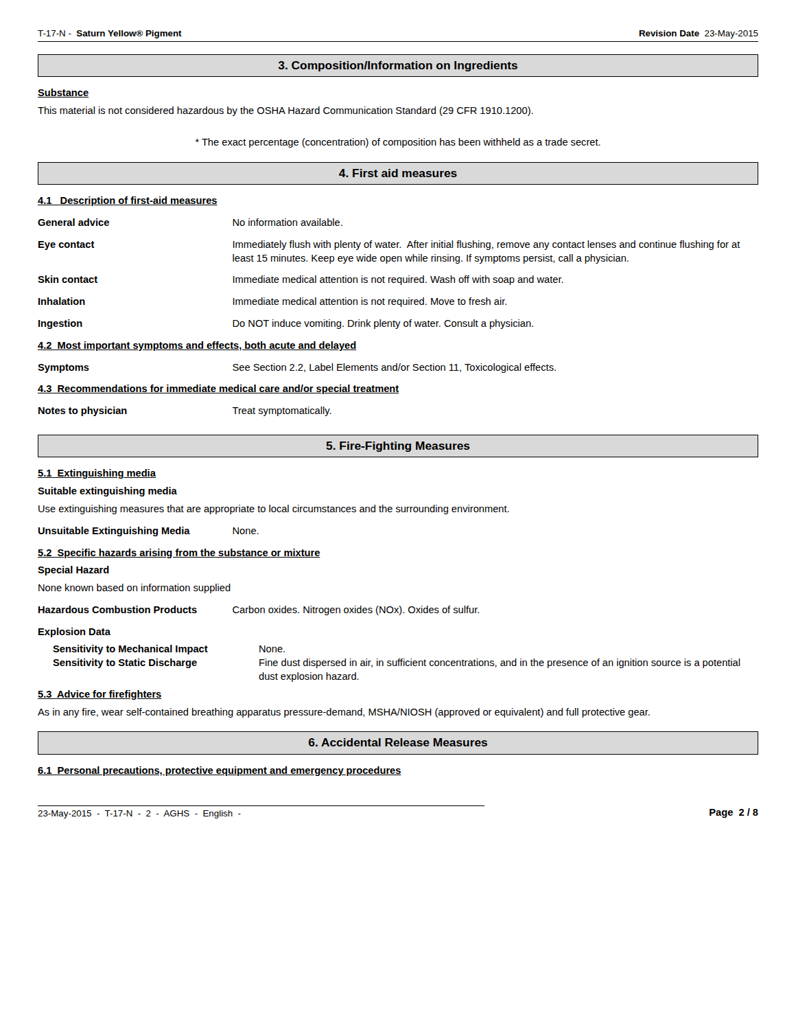T-17-N - Saturn Yellow® Pigment
Revision Date 23-May-2015
3. Composition/Information on Ingredients
Substance
This material is not considered hazardous by the OSHA Hazard Communication Standard (29 CFR 1910.1200).
* The exact percentage (concentration) of composition has been withheld as a trade secret.
4. First aid measures
4.1 Description of first-aid measures
| General advice | No information available. |
| Eye contact | Immediately flush with plenty of water. After initial flushing, remove any contact lenses and continue flushing for at least 15 minutes. Keep eye wide open while rinsing. If symptoms persist, call a physician. |
| Skin contact | Immediate medical attention is not required. Wash off with soap and water. |
| Inhalation | Immediate medical attention is not required. Move to fresh air. |
| Ingestion | Do NOT induce vomiting. Drink plenty of water. Consult a physician. |
4.2 Most important symptoms and effects, both acute and delayed
| Symptoms | See Section 2.2, Label Elements and/or Section 11, Toxicological effects. |
4.3 Recommendations for immediate medical care and/or special treatment
| Notes to physician | Treat symptomatically. |
5. Fire-Fighting Measures
5.1 Extinguishing media
Suitable extinguishing media
Use extinguishing measures that are appropriate to local circumstances and the surrounding environment.
| Unsuitable Extinguishing Media | None. |
5.2 Specific hazards arising from the substance or mixture
Special Hazard
None known based on information supplied
| Hazardous Combustion Products | Carbon oxides. Nitrogen oxides (NOx). Oxides of sulfur. |
Explosion Data
Sensitivity to Mechanical Impact
None.
Sensitivity to Static Discharge
Fine dust dispersed in air, in sufficient concentrations, and in the presence of an ignition source is a potential dust explosion hazard.
5.3 Advice for firefighters
As in any fire, wear self-contained breathing apparatus pressure-demand, MSHA/NIOSH (approved or equivalent) and full protective gear.
6. Accidental Release Measures
6.1 Personal precautions, protective equipment and emergency procedures
23-May-2015 - T-17-N - 2 - AGHS - English -
Page 2 / 8